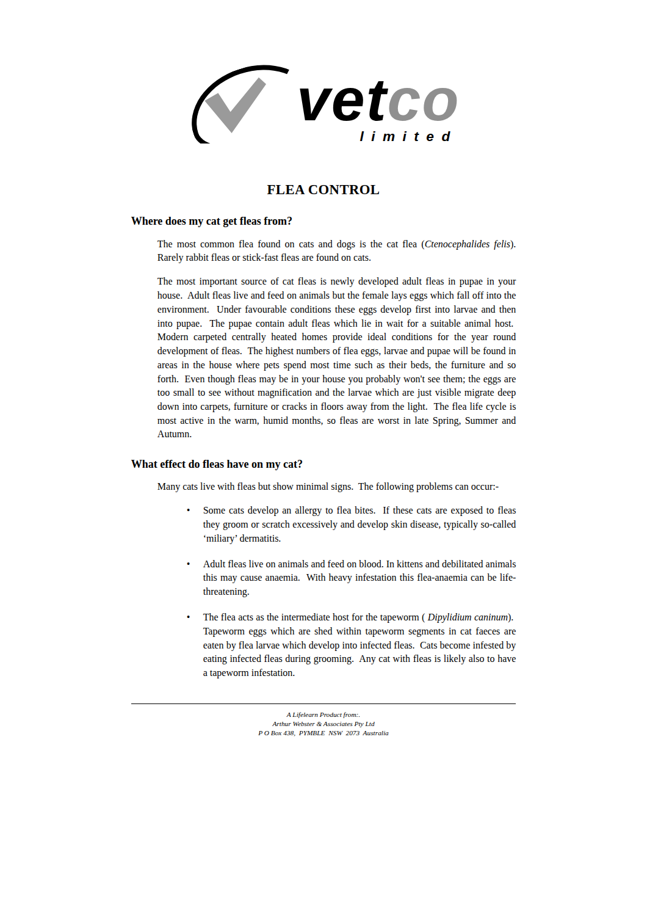vetco limited
FLEA CONTROL
Where does my cat get fleas from?
The most common flea found on cats and dogs is the cat flea (Ctenocephalides felis). Rarely rabbit fleas or stick-fast fleas are found on cats.
The most important source of cat fleas is newly developed adult fleas in pupae in your house. Adult fleas live and feed on animals but the female lays eggs which fall off into the environment. Under favourable conditions these eggs develop first into larvae and then into pupae. The pupae contain adult fleas which lie in wait for a suitable animal host. Modern carpeted centrally heated homes provide ideal conditions for the year round development of fleas. The highest numbers of flea eggs, larvae and pupae will be found in areas in the house where pets spend most time such as their beds, the furniture and so forth. Even though fleas may be in your house you probably won't see them; the eggs are too small to see without magnification and the larvae which are just visible migrate deep down into carpets, furniture or cracks in floors away from the light. The flea life cycle is most active in the warm, humid months, so fleas are worst in late Spring, Summer and Autumn.
What effect do fleas have on my cat?
Many cats live with fleas but show minimal signs. The following problems can occur:-
Some cats develop an allergy to flea bites. If these cats are exposed to fleas they groom or scratch excessively and develop skin disease, typically so-called ‘miliary’ dermatitis.
Adult fleas live on animals and feed on blood. In kittens and debilitated animals this may cause anaemia. With heavy infestation this flea-anaemia can be life-threatening.
The flea acts as the intermediate host for the tapeworm ( Dipylidium caninum). Tapeworm eggs which are shed within tapeworm segments in cat faeces are eaten by flea larvae which develop into infected fleas. Cats become infested by eating infected fleas during grooming. Any cat with fleas is likely also to have a tapeworm infestation.
A Lifelearn Product from:.
Arthur Webster & Associates Pty Ltd
P O Box 438, PYMBLE NSW 2073 Australia